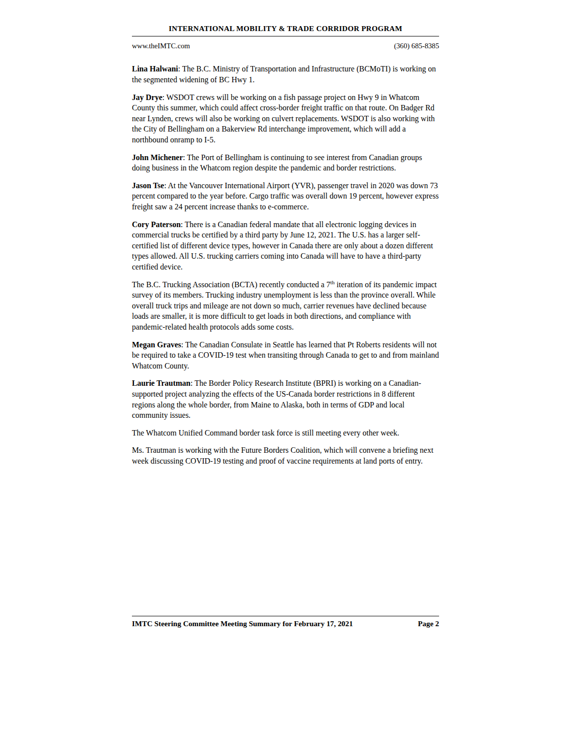INTERNATIONAL MOBILITY & TRADE CORRIDOR PROGRAM
www.theIMTC.com
(360) 685-8385
Lina Halwani: The B.C. Ministry of Transportation and Infrastructure (BCMoTI) is working on the segmented widening of BC Hwy 1.
Jay Drye: WSDOT crews will be working on a fish passage project on Hwy 9 in Whatcom County this summer, which could affect cross-border freight traffic on that route. On Badger Rd near Lynden, crews will also be working on culvert replacements. WSDOT is also working with the City of Bellingham on a Bakerview Rd interchange improvement, which will add a northbound onramp to I-5.
John Michener: The Port of Bellingham is continuing to see interest from Canadian groups doing business in the Whatcom region despite the pandemic and border restrictions.
Jason Tse: At the Vancouver International Airport (YVR), passenger travel in 2020 was down 73 percent compared to the year before. Cargo traffic was overall down 19 percent, however express freight saw a 24 percent increase thanks to e-commerce.
Cory Paterson: There is a Canadian federal mandate that all electronic logging devices in commercial trucks be certified by a third party by June 12, 2021. The U.S. has a larger self-certified list of different device types, however in Canada there are only about a dozen different types allowed. All U.S. trucking carriers coming into Canada will have to have a third-party certified device.
The B.C. Trucking Association (BCTA) recently conducted a 7th iteration of its pandemic impact survey of its members. Trucking industry unemployment is less than the province overall. While overall truck trips and mileage are not down so much, carrier revenues have declined because loads are smaller, it is more difficult to get loads in both directions, and compliance with pandemic-related health protocols adds some costs.
Megan Graves: The Canadian Consulate in Seattle has learned that Pt Roberts residents will not be required to take a COVID-19 test when transiting through Canada to get to and from mainland Whatcom County.
Laurie Trautman: The Border Policy Research Institute (BPRI) is working on a Canadian-supported project analyzing the effects of the US-Canada border restrictions in 8 different regions along the whole border, from Maine to Alaska, both in terms of GDP and local community issues.
The Whatcom Unified Command border task force is still meeting every other week.
Ms. Trautman is working with the Future Borders Coalition, which will convene a briefing next week discussing COVID-19 testing and proof of vaccine requirements at land ports of entry.
IMTC Steering Committee Meeting Summary for February 17, 2021
Page 2